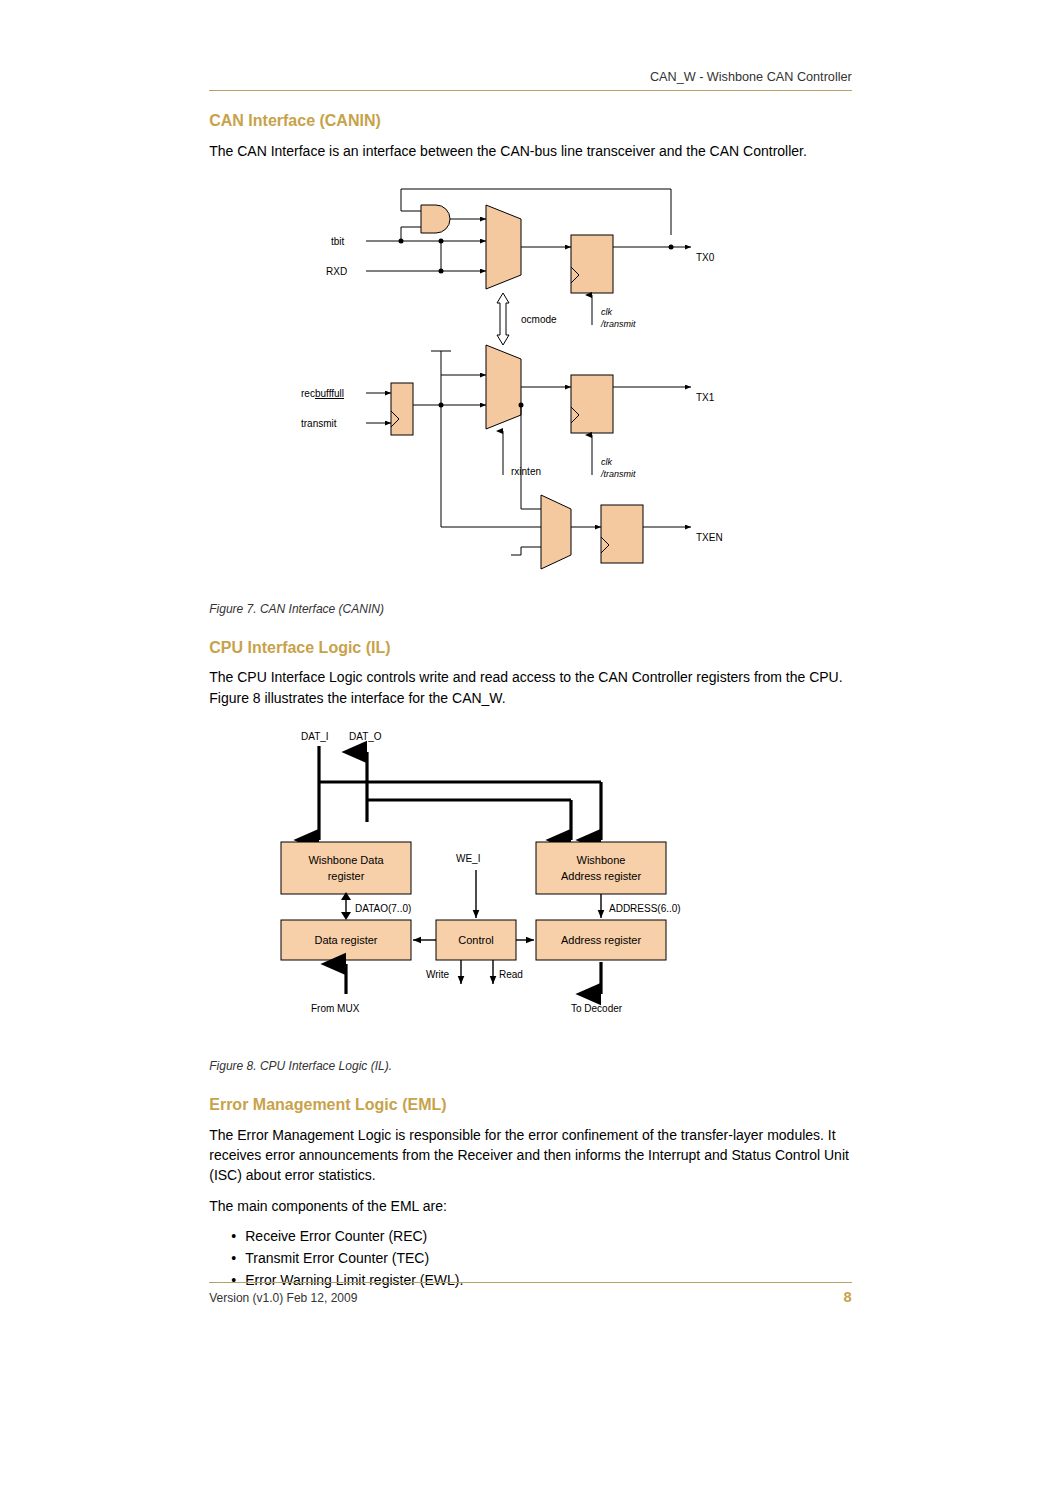CAN_W - Wishbone CAN Controller
CAN Interface (CANIN)
The CAN Interface is an interface between the CAN-bus line transceiver and the CAN Controller.
tbit RXD TX0 clk /transmit ocmode recbufffull transmit TX1 rxinten clk /transmit TXEN
Figure 7. CAN Interface (CANIN)
CPU Interface Logic (IL)
The CPU Interface Logic controls write and read access to the CAN Controller registers from the CPU. Figure 8 illustrates the interface for the CAN_W.
DAT_I DAT_O Wishbone Data register Wishbone Address register WE_I DATAO(7..0) ADDRESS(6..0) Data register Control Address register Write Read From MUX To Decoder
Figure 8. CPU Interface Logic (IL).
Error Management Logic (EML)
The Error Management Logic is responsible for the error confinement of the transfer-layer modules. It receives error announcements from the Receiver and then informs the Interrupt and Status Control Unit (ISC) about error statistics.
The main components of the EML are:
Receive Error Counter (REC)
Transmit Error Counter (TEC)
Error Warning Limit register (EWL).
Version (v1.0) Feb 12, 2009 8